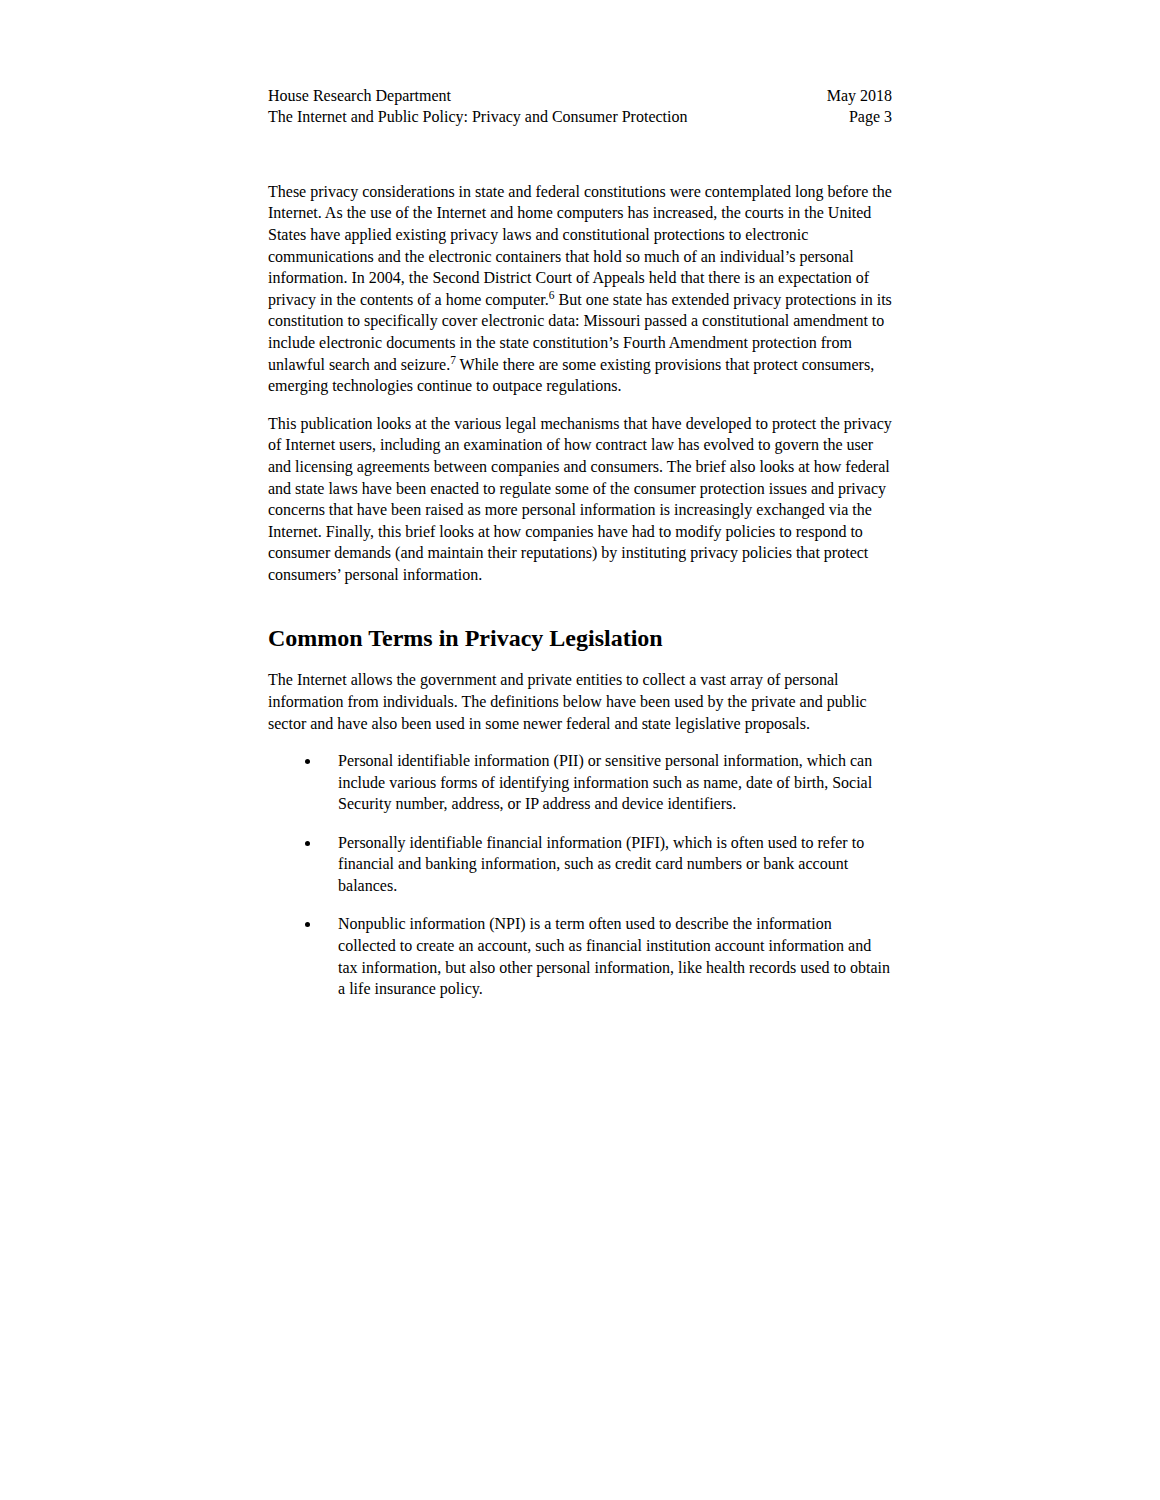House Research Department
The Internet and Public Policy: Privacy and Consumer Protection
May 2018
Page 3
These privacy considerations in state and federal constitutions were contemplated long before the Internet. As the use of the Internet and home computers has increased, the courts in the United States have applied existing privacy laws and constitutional protections to electronic communications and the electronic containers that hold so much of an individual’s personal information. In 2004, the Second District Court of Appeals held that there is an expectation of privacy in the contents of a home computer.6 But one state has extended privacy protections in its constitution to specifically cover electronic data: Missouri passed a constitutional amendment to include electronic documents in the state constitution’s Fourth Amendment protection from unlawful search and seizure.7 While there are some existing provisions that protect consumers, emerging technologies continue to outpace regulations.
This publication looks at the various legal mechanisms that have developed to protect the privacy of Internet users, including an examination of how contract law has evolved to govern the user and licensing agreements between companies and consumers. The brief also looks at how federal and state laws have been enacted to regulate some of the consumer protection issues and privacy concerns that have been raised as more personal information is increasingly exchanged via the Internet. Finally, this brief looks at how companies have had to modify policies to respond to consumer demands (and maintain their reputations) by instituting privacy policies that protect consumers’ personal information.
Common Terms in Privacy Legislation
The Internet allows the government and private entities to collect a vast array of personal information from individuals. The definitions below have been used by the private and public sector and have also been used in some newer federal and state legislative proposals.
Personal identifiable information (PII) or sensitive personal information, which can include various forms of identifying information such as name, date of birth, Social Security number, address, or IP address and device identifiers.
Personally identifiable financial information (PIFI), which is often used to refer to financial and banking information, such as credit card numbers or bank account balances.
Nonpublic information (NPI) is a term often used to describe the information collected to create an account, such as financial institution account information and tax information, but also other personal information, like health records used to obtain a life insurance policy.